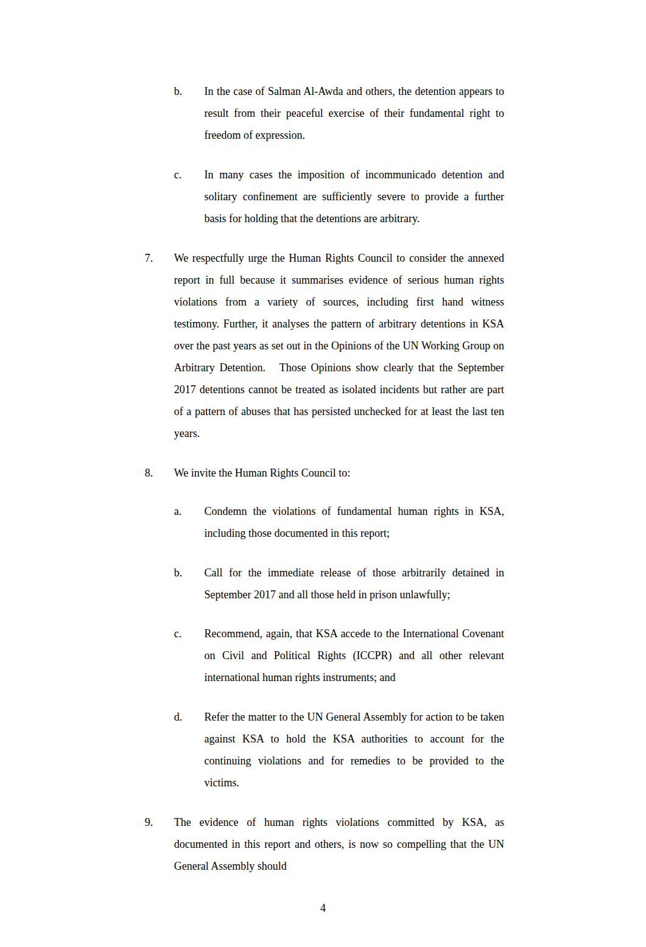b. In the case of Salman Al-Awda and others, the detention appears to result from their peaceful exercise of their fundamental right to freedom of expression.
c. In many cases the imposition of incommunicado detention and solitary confinement are sufficiently severe to provide a further basis for holding that the detentions are arbitrary.
7. We respectfully urge the Human Rights Council to consider the annexed report in full because it summarises evidence of serious human rights violations from a variety of sources, including first hand witness testimony. Further, it analyses the pattern of arbitrary detentions in KSA over the past years as set out in the Opinions of the UN Working Group on Arbitrary Detention. Those Opinions show clearly that the September 2017 detentions cannot be treated as isolated incidents but rather are part of a pattern of abuses that has persisted unchecked for at least the last ten years.
8. We invite the Human Rights Council to:
a. Condemn the violations of fundamental human rights in KSA, including those documented in this report;
b. Call for the immediate release of those arbitrarily detained in September 2017 and all those held in prison unlawfully;
c. Recommend, again, that KSA accede to the International Covenant on Civil and Political Rights (ICCPR) and all other relevant international human rights instruments; and
d. Refer the matter to the UN General Assembly for action to be taken against KSA to hold the KSA authorities to account for the continuing violations and for remedies to be provided to the victims.
9. The evidence of human rights violations committed by KSA, as documented in this report and others, is now so compelling that the UN General Assembly should
4